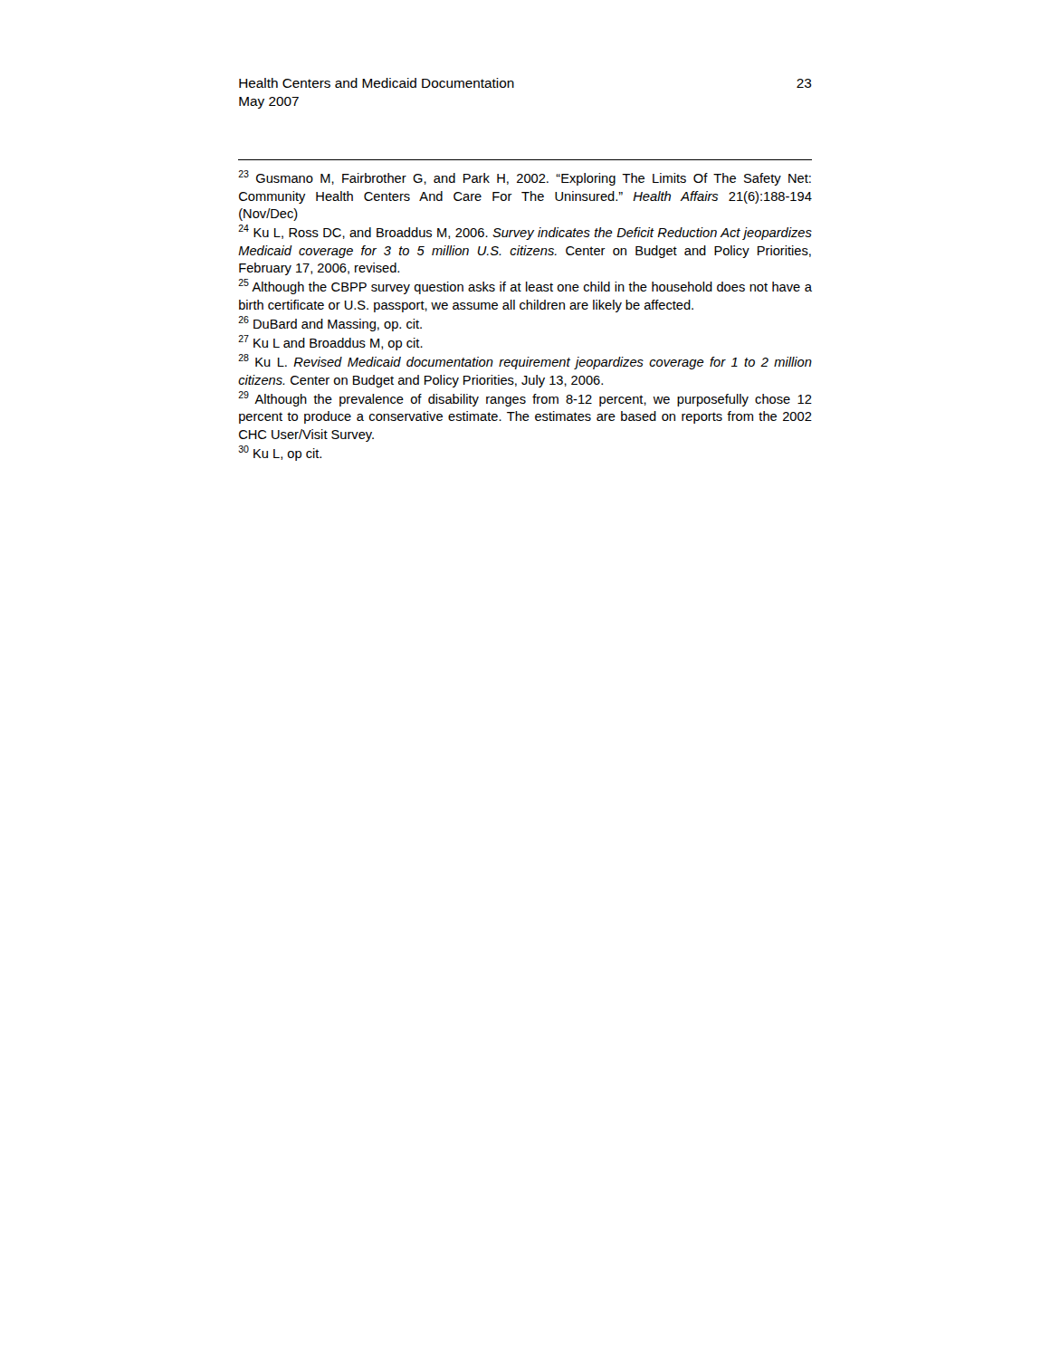Health Centers and Medicaid Documentation
May 2007
23
23 Gusmano M, Fairbrother G, and Park H, 2002. “Exploring The Limits Of The Safety Net: Community Health Centers And Care For The Uninsured.” Health Affairs 21(6):188-194 (Nov/Dec)
24 Ku L, Ross DC, and Broaddus M, 2006. Survey indicates the Deficit Reduction Act jeopardizes Medicaid coverage for 3 to 5 million U.S. citizens. Center on Budget and Policy Priorities, February 17, 2006, revised.
25 Although the CBPP survey question asks if at least one child in the household does not have a birth certificate or U.S. passport, we assume all children are likely be affected.
26 DuBard and Massing, op. cit.
27 Ku L and Broaddus M, op cit.
28 Ku L. Revised Medicaid documentation requirement jeopardizes coverage for 1 to 2 million citizens. Center on Budget and Policy Priorities, July 13, 2006.
29 Although the prevalence of disability ranges from 8-12 percent, we purposefully chose 12 percent to produce a conservative estimate. The estimates are based on reports from the 2002 CHC User/Visit Survey.
30 Ku L, op cit.